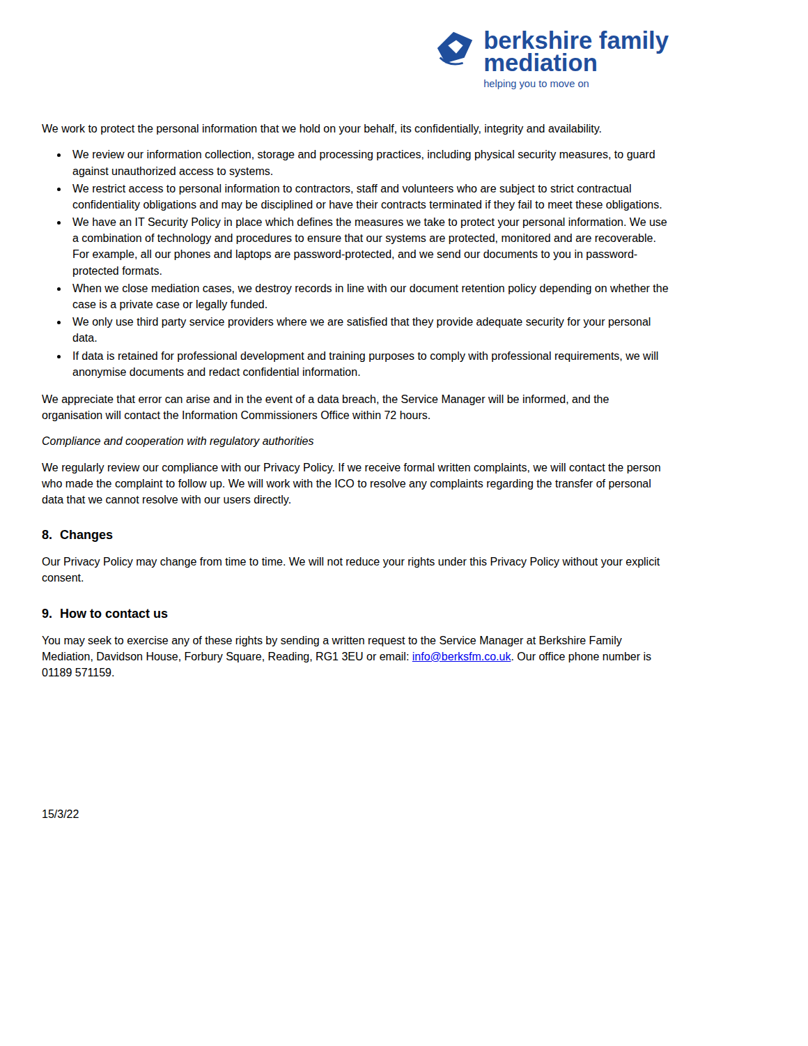berkshire family mediation helping you to move on
We work to protect the personal information that we hold on your behalf, its confidentially, integrity and availability.
We review our information collection, storage and processing practices, including physical security measures, to guard against unauthorized access to systems.
We restrict access to personal information to contractors, staff and volunteers who are subject to strict contractual confidentiality obligations and may be disciplined or have their contracts terminated if they fail to meet these obligations.
We have an IT Security Policy in place which defines the measures we take to protect your personal information. We use a combination of technology and procedures to ensure that our systems are protected, monitored and are recoverable. For example, all our phones and laptops are password-protected, and we send our documents to you in password-protected formats.
When we close mediation cases, we destroy records in line with our document retention policy depending on whether the case is a private case or legally funded.
We only use third party service providers where we are satisfied that they provide adequate security for your personal data.
If data is retained for professional development and training purposes to comply with professional requirements, we will anonymise documents and redact confidential information.
We appreciate that error can arise and in the event of a data breach, the Service Manager will be informed, and the organisation will contact the Information Commissioners Office within 72 hours.
Compliance and cooperation with regulatory authorities
We regularly review our compliance with our Privacy Policy. If we receive formal written complaints, we will contact the person who made the complaint to follow up. We will work with the ICO to resolve any complaints regarding the transfer of personal data that we cannot resolve with our users directly.
8. Changes
Our Privacy Policy may change from time to time. We will not reduce your rights under this Privacy Policy without your explicit consent.
9. How to contact us
You may seek to exercise any of these rights by sending a written request to the Service Manager at Berkshire Family Mediation, Davidson House, Forbury Square, Reading, RG1 3EU or email: info@berksfm.co.uk. Our office phone number is 01189 571159.
15/3/22